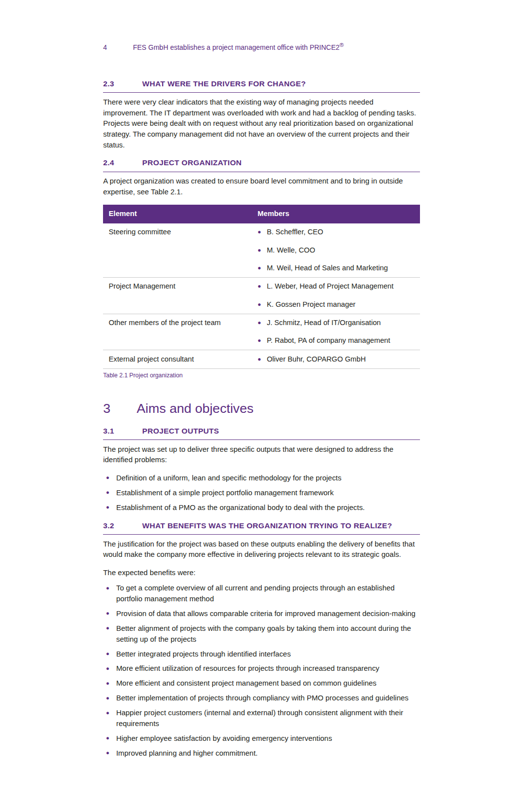4 FES GmbH establishes a project management office with PRINCE2®
2.3 What were the drivers for change?
There were very clear indicators that the existing way of managing projects needed improvement. The IT department was overloaded with work and had a backlog of pending tasks. Projects were being dealt with on request without any real prioritization based on organizational strategy. The company management did not have an overview of the current projects and their status.
2.4 Project organization
A project organization was created to ensure board level commitment and to bring in outside expertise, see Table 2.1.
| Element | Members |
| --- | --- |
| Steering committee | ● B. Scheffler, CEO |
| | ● M. Welle, COO |
| | ● M. Weil, Head of Sales and Marketing |
| Project Management | ● L. Weber, Head of Project Management |
| | ● K. Gossen Project manager |
| Other members of the project team | ● J. Schmitz, Head of IT/Organisation |
| | ● P. Rabot, PA of company management |
| External project consultant | ● Oliver Buhr, COPARGO GmbH |
Table 2.1 Project organization
3 Aims and objectives
3.1 Project outputs
The project was set up to deliver three specific outputs that were designed to address the identified problems:
Definition of a uniform, lean and specific methodology for the projects
Establishment of a simple project portfolio management framework
Establishment of a PMO as the organizational body to deal with the projects.
3.2 What benefits was the organization trying to realize?
The justification for the project was based on these outputs enabling the delivery of benefits that would make the company more effective in delivering projects relevant to its strategic goals.
The expected benefits were:
To get a complete overview of all current and pending projects through an established portfolio management method
Provision of data that allows comparable criteria for improved management decision-making
Better alignment of projects with the company goals by taking them into account during the setting up of the projects
Better integrated projects through identified interfaces
More efficient utilization of resources for projects through increased transparency
More efficient and consistent project management based on common guidelines
Better implementation of projects through compliancy with PMO processes and guidelines
Happier project customers (internal and external) through consistent alignment with their requirements
Higher employee satisfaction by avoiding emergency interventions
Improved planning and higher commitment.